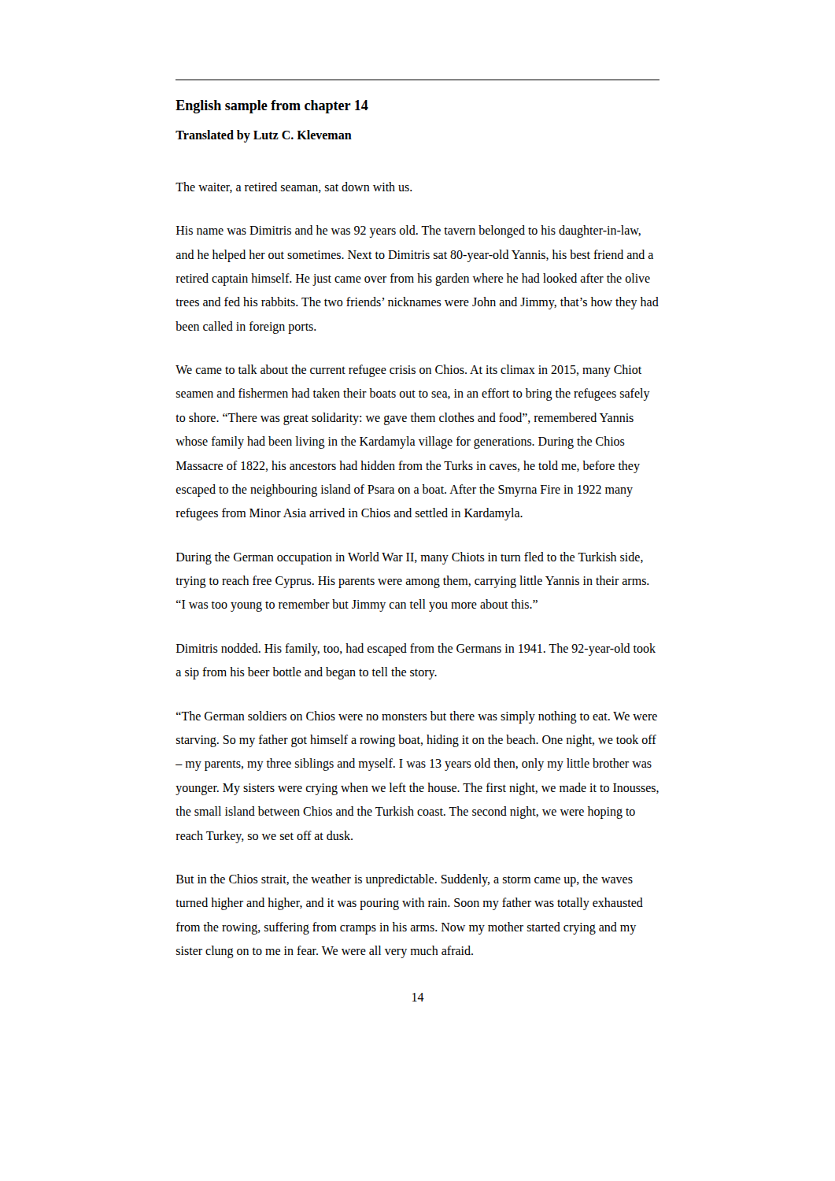English sample from chapter 14
Translated by Lutz C. Kleveman
The waiter, a retired seaman, sat down with us.
His name was Dimitris and he was 92 years old. The tavern belonged to his daughter-in-law, and he helped her out sometimes. Next to Dimitris sat 80-year-old Yannis, his best friend and a retired captain himself. He just came over from his garden where he had looked after the olive trees and fed his rabbits. The two friends’ nicknames were John and Jimmy, that’s how they had been called in foreign ports.
We came to talk about the current refugee crisis on Chios. At its climax in 2015, many Chiot seamen and fishermen had taken their boats out to sea, in an effort to bring the refugees safely to shore. “There was great solidarity: we gave them clothes and food”, remembered Yannis whose family had been living in the Kardamyla village for generations. During the Chios Massacre of 1822, his ancestors had hidden from the Turks in caves, he told me, before they escaped to the neighbouring island of Psara on a boat. After the Smyrna Fire in 1922 many refugees from Minor Asia arrived in Chios and settled in Kardamyla.
During the German occupation in World War II, many Chiots in turn fled to the Turkish side, trying to reach free Cyprus. His parents were among them, carrying little Yannis in their arms. “I was too young to remember but Jimmy can tell you more about this.”
Dimitris nodded. His family, too, had escaped from the Germans in 1941. The 92-year-old took a sip from his beer bottle and began to tell the story.
“The German soldiers on Chios were no monsters but there was simply nothing to eat. We were starving. So my father got himself a rowing boat, hiding it on the beach. One night, we took off – my parents, my three siblings and myself. I was 13 years old then, only my little brother was younger. My sisters were crying when we left the house. The first night, we made it to Inousses, the small island between Chios and the Turkish coast. The second night, we were hoping to reach Turkey, so we set off at dusk.
But in the Chios strait, the weather is unpredictable. Suddenly, a storm came up, the waves turned higher and higher, and it was pouring with rain. Soon my father was totally exhausted from the rowing, suffering from cramps in his arms. Now my mother started crying and my sister clung on to me in fear. We were all very much afraid.
14